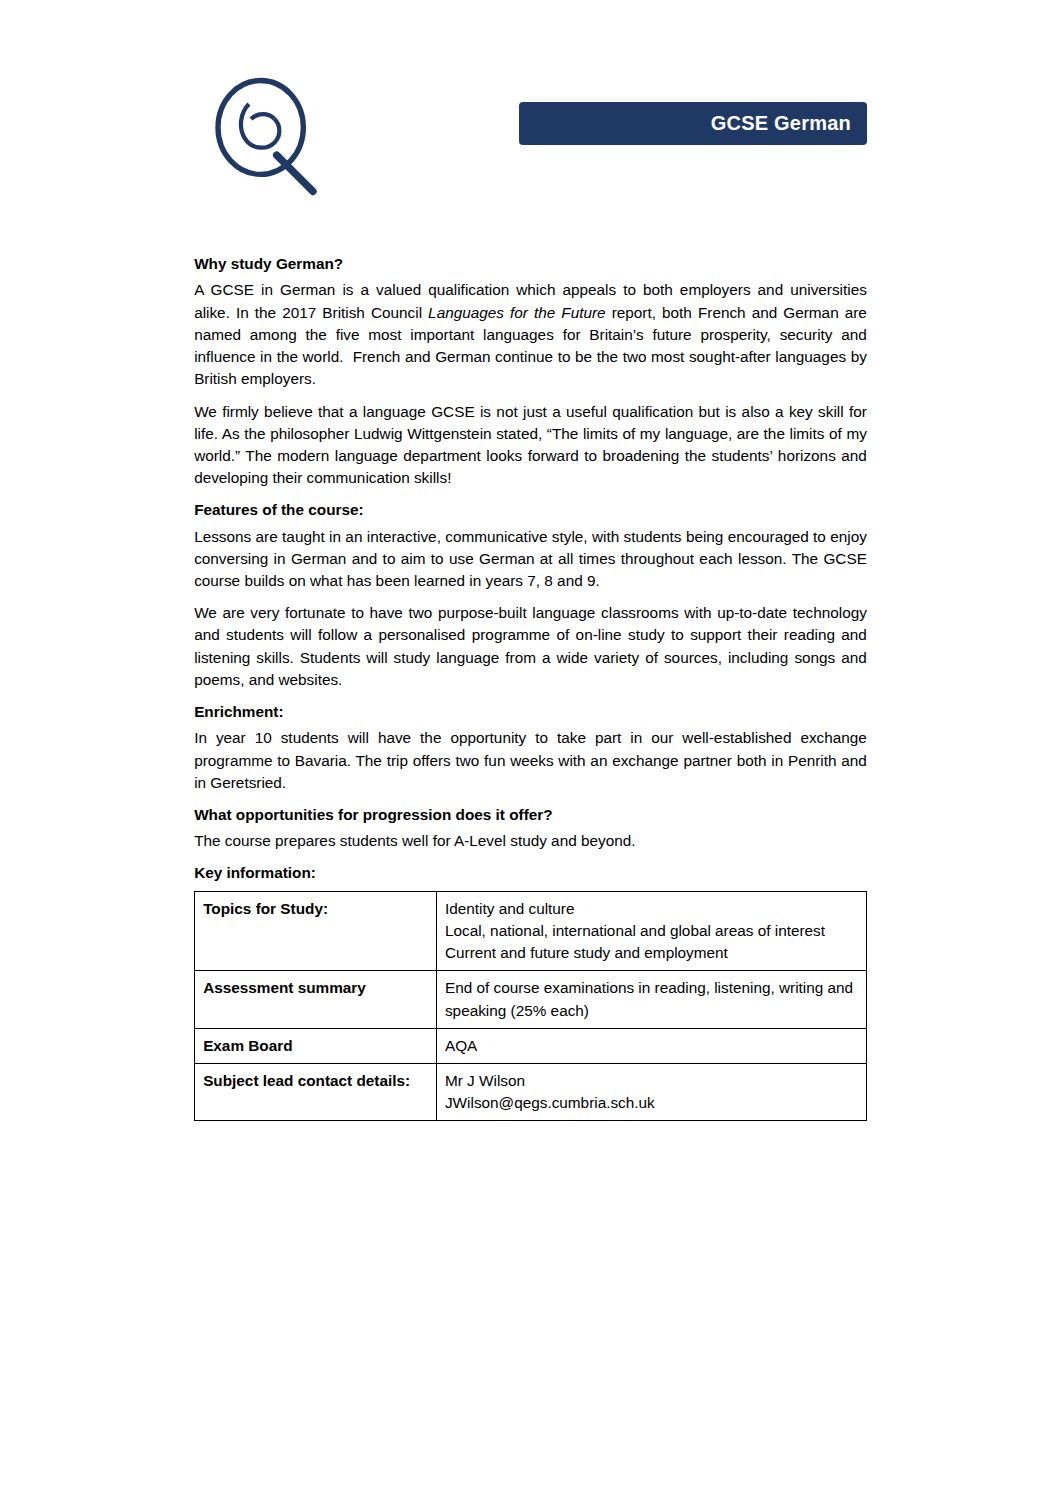GCSE German
Why study German?
A GCSE in German is a valued qualification which appeals to both employers and universities alike. In the 2017 British Council Languages for the Future report, both French and German are named among the five most important languages for Britain’s future prosperity, security and influence in the world. French and German continue to be the two most sought-after languages by British employers.
We firmly believe that a language GCSE is not just a useful qualification but is also a key skill for life. As the philosopher Ludwig Wittgenstein stated, “The limits of my language, are the limits of my world.” The modern language department looks forward to broadening the students’ horizons and developing their communication skills!
Features of the course:
Lessons are taught in an interactive, communicative style, with students being encouraged to enjoy conversing in German and to aim to use German at all times throughout each lesson. The GCSE course builds on what has been learned in years 7, 8 and 9.
We are very fortunate to have two purpose-built language classrooms with up-to-date technology and students will follow a personalised programme of on-line study to support their reading and listening skills. Students will study language from a wide variety of sources, including songs and poems, and websites.
Enrichment:
In year 10 students will have the opportunity to take part in our well-established exchange programme to Bavaria. The trip offers two fun weeks with an exchange partner both in Penrith and in Geretsried.
What opportunities for progression does it offer?
The course prepares students well for A-Level study and beyond.
Key information:
| Topics for Study: | Identity and culture Local, national, international and global areas of interest Current and future study and employment |
| Assessment summary | End of course examinations in reading, listening, writing and speaking (25% each) |
| Exam Board | AQA |
| Subject lead contact details: | Mr J Wilson JWilson@qegs.cumbria.sch.uk |